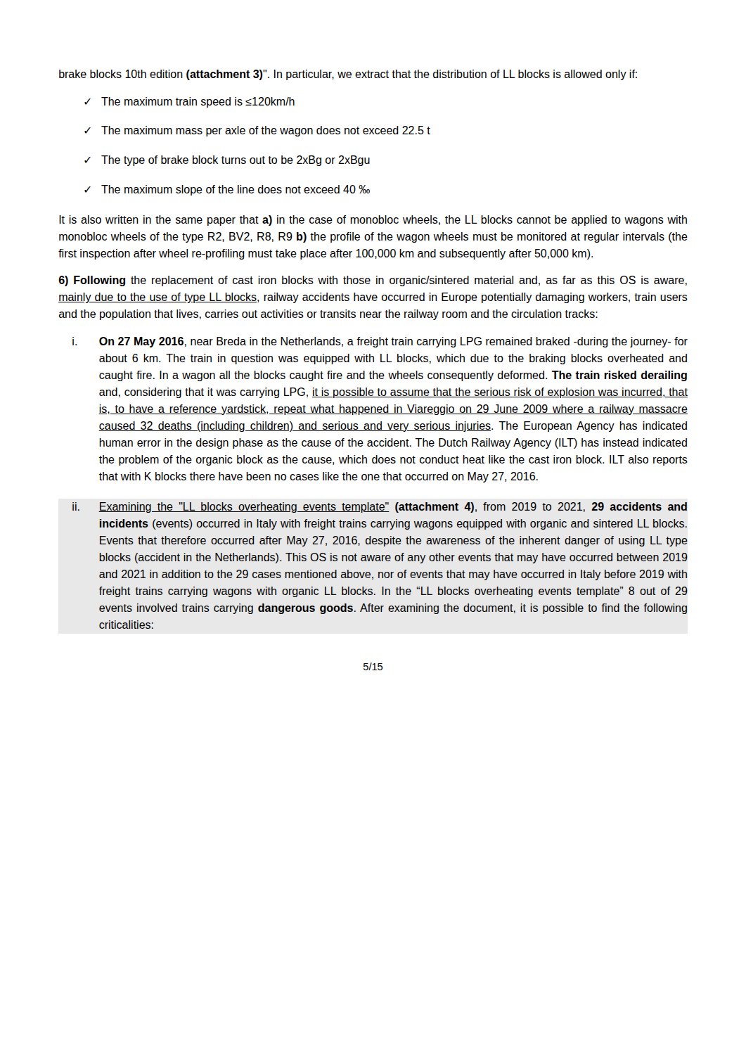brake blocks 10th edition (attachment 3)". In particular, we extract that the distribution of LL blocks is allowed only if:
The maximum train speed is ≤120km/h
The maximum mass per axle of the wagon does not exceed 22.5 t
The type of brake block turns out to be 2xBg or 2xBgu
The maximum slope of the line does not exceed 40 ‰
It is also written in the same paper that a) in the case of monobloc wheels, the LL blocks cannot be applied to wagons with monobloc wheels of the type R2, BV2, R8, R9 b) the profile of the wagon wheels must be monitored at regular intervals (the first inspection after wheel re-profiling must take place after 100,000 km and subsequently after 50,000 km).
6) Following the replacement of cast iron blocks with those in organic/sintered material and, as far as this OS is aware, mainly due to the use of type LL blocks, railway accidents have occurred in Europe potentially damaging workers, train users and the population that lives, carries out activities or transits near the railway room and the circulation tracks:
On 27 May 2016, near Breda in the Netherlands, a freight train carrying LPG remained braked -during the journey- for about 6 km. The train in question was equipped with LL blocks, which due to the braking blocks overheated and caught fire. In a wagon all the blocks caught fire and the wheels consequently deformed. The train risked derailing and, considering that it was carrying LPG, it is possible to assume that the serious risk of explosion was incurred, that is, to have a reference yardstick, repeat what happened in Viareggio on 29 June 2009 where a railway massacre caused 32 deaths (including children) and serious and very serious injuries. The European Agency has indicated human error in the design phase as the cause of the accident. The Dutch Railway Agency (ILT) has instead indicated the problem of the organic block as the cause, which does not conduct heat like the cast iron block. ILT also reports that with K blocks there have been no cases like the one that occurred on May 27, 2016.
Examining the "LL blocks overheating events template" (attachment 4), from 2019 to 2021, 29 accidents and incidents (events) occurred in Italy with freight trains carrying wagons equipped with organic and sintered LL blocks. Events that therefore occurred after May 27, 2016, despite the awareness of the inherent danger of using LL type blocks (accident in the Netherlands). This OS is not aware of any other events that may have occurred between 2019 and 2021 in addition to the 29 cases mentioned above, nor of events that may have occurred in Italy before 2019 with freight trains carrying wagons with organic LL blocks. In the “LL blocks overheating events template” 8 out of 29 events involved trains carrying dangerous goods. After examining the document, it is possible to find the following criticalities:
5/15